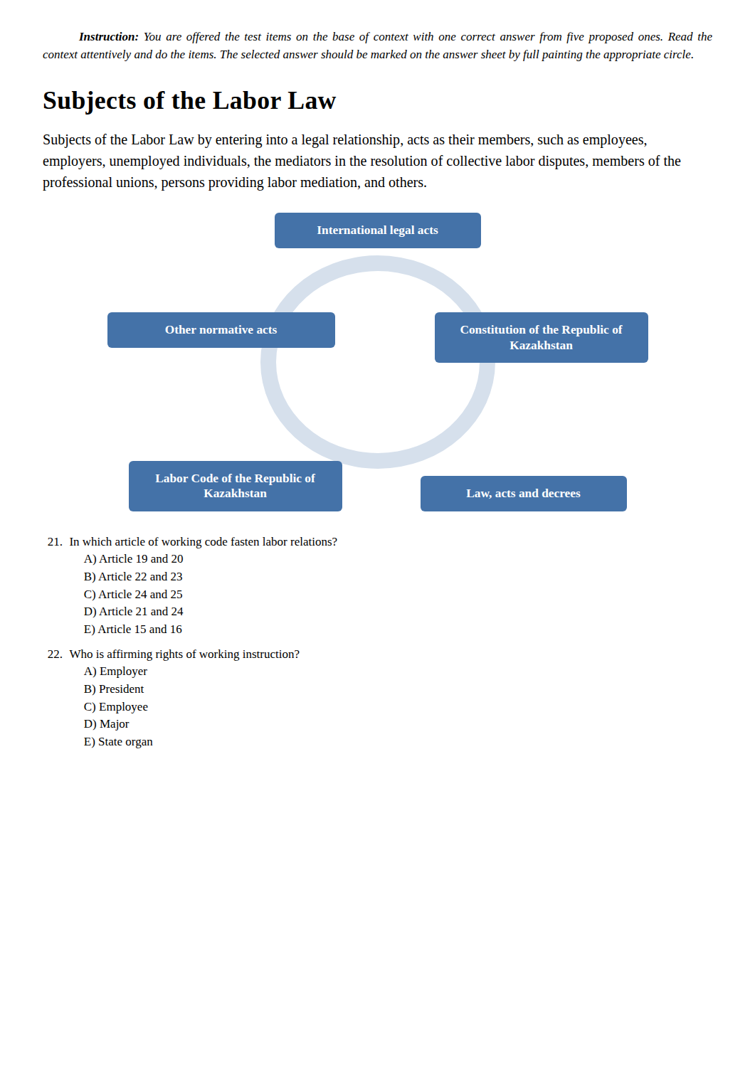Instruction: You are offered the test items on the base of context with one correct answer from five proposed ones. Read the context attentively and do the items. The selected answer should be marked on the answer sheet by full painting the appropriate circle.
Subjects of the Labor Law
Subjects of the Labor Law by entering into a legal relationship, acts as their members, such as employees, employers, unemployed individuals, the mediators in the resolution of collective labor disputes, members of the professional unions, persons providing labor mediation, and others.
International legal acts
Constitution of the Republic of Kazakhstan
Law, acts and decrees
Labor Code of the Republic of Kazakhstan
Other normative acts
In which article of working code fasten labor relations?
A) Article 19 and 20
B) Article 22 and 23
C) Article 24 and 25
D) Article 21 and 24
E) Article 15 and 16
Who is affirming rights of working instruction?
A) Employer
B) President
C) Employee
D) Major
E) State organ